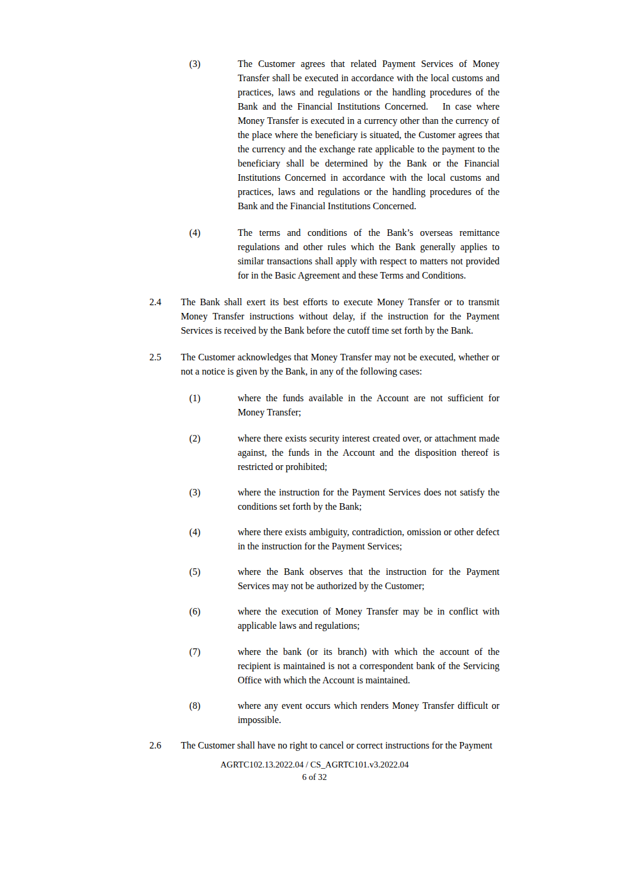(3)
The Customer agrees that related Payment Services of Money Transfer shall be executed in accordance with the local customs and practices, laws and regulations or the handling procedures of the Bank and the Financial Institutions Concerned. In case where Money Transfer is executed in a currency other than the currency of the place where the beneficiary is situated, the Customer agrees that the currency and the exchange rate applicable to the payment to the beneficiary shall be determined by the Bank or the Financial Institutions Concerned in accordance with the local customs and practices, laws and regulations or the handling procedures of the Bank and the Financial Institutions Concerned.
(4)
The terms and conditions of the Bank’s overseas remittance regulations and other rules which the Bank generally applies to similar transactions shall apply with respect to matters not provided for in the Basic Agreement and these Terms and Conditions.
2.4
The Bank shall exert its best efforts to execute Money Transfer or to transmit Money Transfer instructions without delay, if the instruction for the Payment Services is received by the Bank before the cutoff time set forth by the Bank.
2.5
The Customer acknowledges that Money Transfer may not be executed, whether or not a notice is given by the Bank, in any of the following cases:
(1)
where the funds available in the Account are not sufficient for Money Transfer;
(2)
where there exists security interest created over, or attachment made against, the funds in the Account and the disposition thereof is restricted or prohibited;
(3)
where the instruction for the Payment Services does not satisfy the conditions set forth by the Bank;
(4)
where there exists ambiguity, contradiction, omission or other defect in the instruction for the Payment Services;
(5)
where the Bank observes that the instruction for the Payment Services may not be authorized by the Customer;
(6)
where the execution of Money Transfer may be in conflict with applicable laws and regulations;
(7)
where the bank (or its branch) with which the account of the recipient is maintained is not a correspondent bank of the Servicing Office with which the Account is maintained.
(8)
where any event occurs which renders Money Transfer difficult or impossible.
2.6
The Customer shall have no right to cancel or correct instructions for the Payment
AGRTC102.13.2022.04 / CS_AGRTC101.v3.2022.04
6 of 32